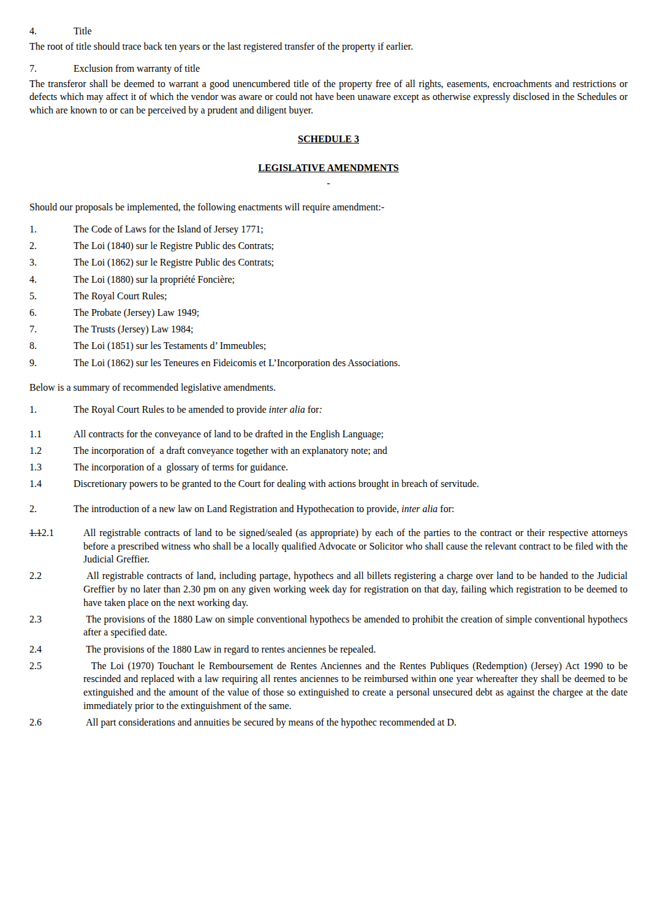4.
Title
The root of title should trace back ten years or the last registered transfer of the property if earlier.
7.
Exclusion from warranty of title
The transferor shall be deemed to warrant a good unencumbered title of the property free of all rights, easements, encroachments and restrictions or defects which may affect it of which the vendor was aware or could not have been unaware except as otherwise expressly disclosed in the Schedules or which are known to or can be perceived by a prudent and diligent buyer.
SCHEDULE 3
LEGISLATIVE AMENDMENTS
‑
Should our proposals be implemented, the following enactments will require amendment:-
1.
The Code of Laws for the Island of Jersey 1771;
2.
The Loi (1840) sur le Registre Public des Contrats;
3.
The Loi (1862) sur le Registre Public des Contrats;
4.
The Loi (1880) sur la propriété Foncière;
5.
The Royal Court Rules;
6.
The Probate (Jersey) Law 1949;
7.
The Trusts (Jersey) Law 1984;
8.
The Loi (1851) sur les Testaments d’ Immeubles;
9.
The Loi (1862) sur les Teneures en Fideicomis et L’Incorporation des Associations.
Below is a summary of recommended legislative amendments.
1.
The Royal Court Rules to be amended to provide inter alia for:
1.1
All contracts for the conveyance of land to be drafted in the English Language;
1.2
The incorporation of a draft conveyance together with an explanatory note; and
1.3
The incorporation of a glossary of terms for guidance.
1.4
Discretionary powers to be granted to the Court for dealing with actions brought in breach of servitude.
2.
The introduction of a new law on Land Registration and Hypothecation to provide, inter alia for:
1.12.1
All registrable contracts of land to be signed/sealed (as appropriate) by each of the parties to the contract or their respective attorneys before a prescribed witness who shall be a locally qualified Advocate or Solicitor who shall cause the relevant contract to be filed with the Judicial Greffier.
2.2
All registrable contracts of land, including partage, hypothecs and all billets registering a charge over land to be handed to the Judicial Greffier by no later than 2.30 pm on any given working week day for registration on that day, failing which registration to be deemed to have taken place on the next working day.
2.3
The provisions of the 1880 Law on simple conventional hypothecs be amended to prohibit the creation of simple conventional hypothecs after a specified date.
2.4
The provisions of the 1880 Law in regard to rentes anciennes be repealed.
2.5
The Loi (1970) Touchant le Remboursement de Rentes Anciennes and the Rentes Publiques (Redemption) (Jersey) Act 1990 to be rescinded and replaced with a law requiring all rentes anciennes to be reimbursed within one year whereafter they shall be deemed to be extinguished and the amount of the value of those so extinguished to create a personal unsecured debt as against the chargee at the date immediately prior to the extinguishment of the same.
2.6
All part considerations and annuities be secured by means of the hypothec recommended at D.